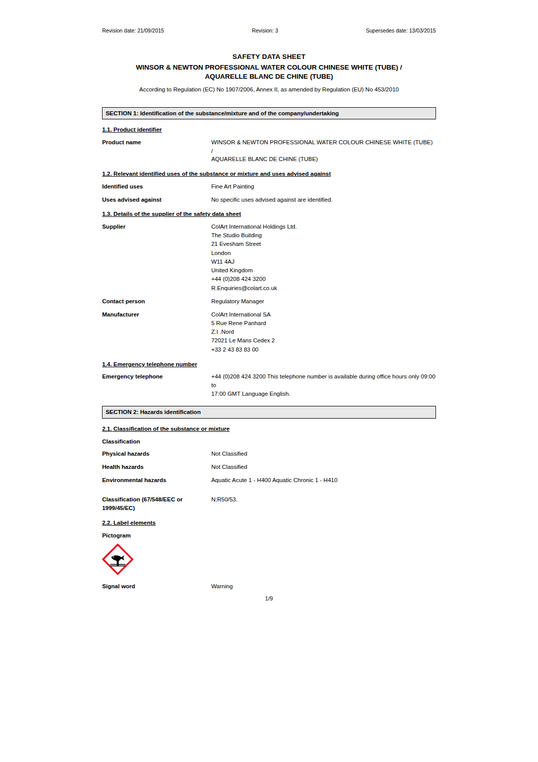Revision date: 21/09/2015
Revision: 3
Supersedes date: 13/03/2015
SAFETY DATA SHEET
WINSOR & NEWTON PROFESSIONAL WATER COLOUR CHINESE WHITE (TUBE) /
AQUARELLE BLANC DE CHINE (TUBE)
According to Regulation (EC) No 1907/2006, Annex II, as amended by Regulation (EU) No 453/2010
SECTION 1: Identification of the substance/mixture and of the company/undertaking
1.1. Product identifier
Product name
WINSOR & NEWTON PROFESSIONAL WATER COLOUR CHINESE WHITE (TUBE) /
AQUARELLE BLANC DE CHINE (TUBE)
1.2. Relevant identified uses of the substance or mixture and uses advised against
Identified uses
Fine Art Painting
Uses advised against
No specific uses advised against are identified.
1.3. Details of the supplier of the safety data sheet
Supplier
ColArt International Holdings Ltd.
The Studio Building
21 Evesham Street
London
W11 4AJ
United Kingdom
+44 (0)208 424 3200
R.Enquiries@colart.co.uk
Contact person
Regulatory Manager
Manufacturer
ColArt International SA
5 Rue Rene Panhard
Z.I .Nord
72021 Le Mans Cedex 2
+33 2 43 83 83 00
1.4. Emergency telephone number
Emergency telephone
+44 (0)208 424 3200 This telephone number is available during office hours only 09:00 to
17:00 GMT Language English.
SECTION 2: Hazards identification
2.1. Classification of the substance or mixture
Classification
Physical hazards
Not Classified
Health hazards
Not Classified
Environmental hazards
Aquatic Acute 1 - H400 Aquatic Chronic 1 - H410
Classification (67/548/EEC or
1999/45/EC)
N;R50/53.
2.2. Label elements
Pictogram
Signal word
Warning
1/9